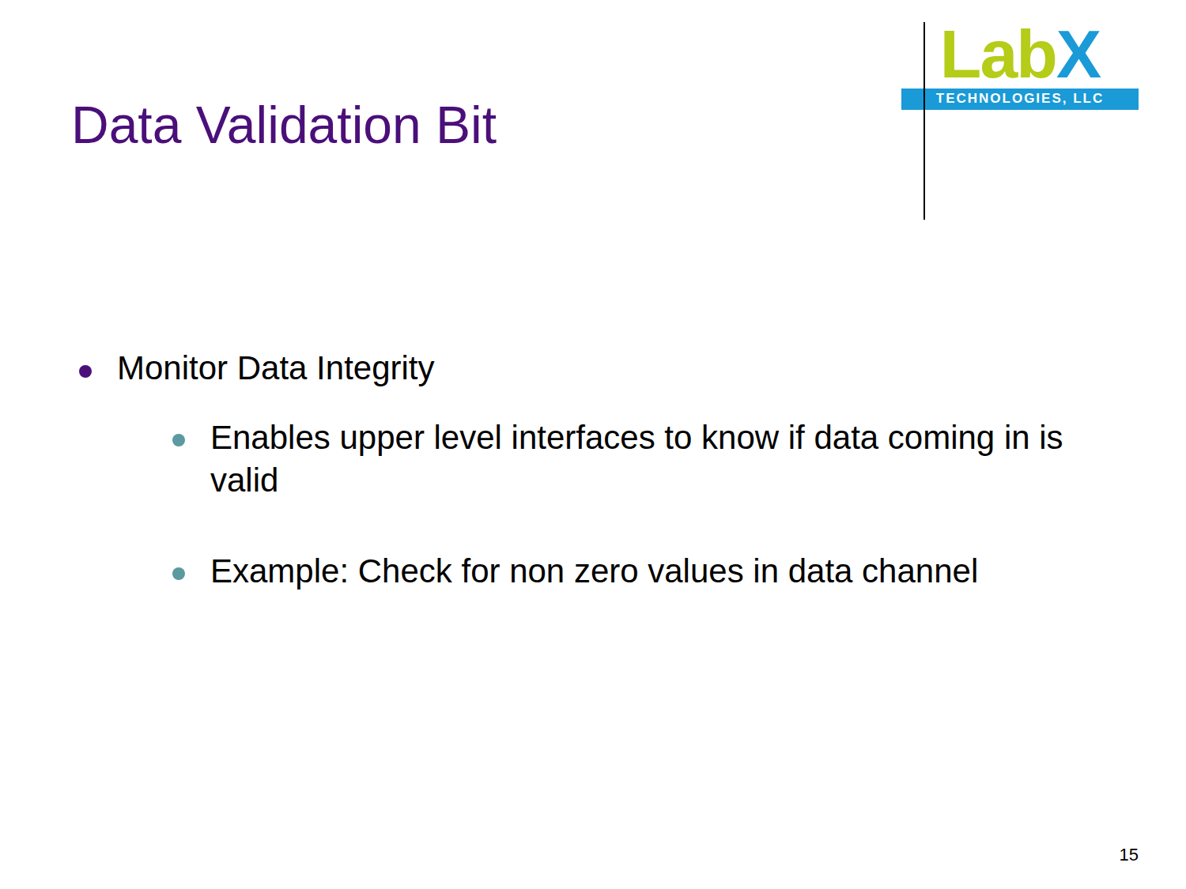LabX
TECHNOLOGIES, LLC
Data Validation Bit
Monitor Data Integrity
Enables upper level interfaces to know if data coming in is valid
Example: Check for non zero values in data channel
15